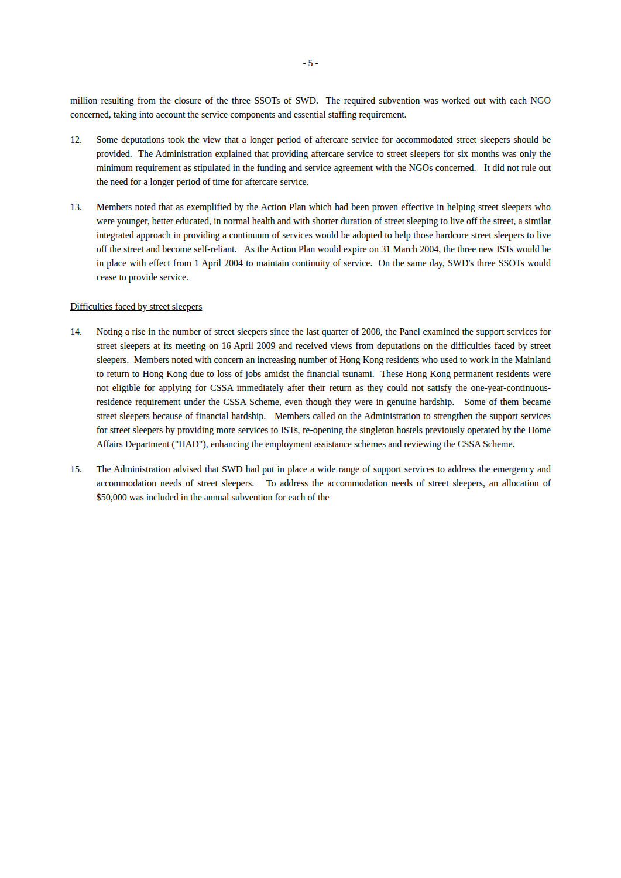- 5 -
million resulting from the closure of the three SSOTs of SWD. The required subvention was worked out with each NGO concerned, taking into account the service components and essential staffing requirement.
12.
Some deputations took the view that a longer period of aftercare service for accommodated street sleepers should be provided. The Administration explained that providing aftercare service to street sleepers for six months was only the minimum requirement as stipulated in the funding and service agreement with the NGOs concerned. It did not rule out the need for a longer period of time for aftercare service.
13.
Members noted that as exemplified by the Action Plan which had been proven effective in helping street sleepers who were younger, better educated, in normal health and with shorter duration of street sleeping to live off the street, a similar integrated approach in providing a continuum of services would be adopted to help those hardcore street sleepers to live off the street and become self-reliant. As the Action Plan would expire on 31 March 2004, the three new ISTs would be in place with effect from 1 April 2004 to maintain continuity of service. On the same day, SWD's three SSOTs would cease to provide service.
Difficulties faced by street sleepers
14.
Noting a rise in the number of street sleepers since the last quarter of 2008, the Panel examined the support services for street sleepers at its meeting on 16 April 2009 and received views from deputations on the difficulties faced by street sleepers. Members noted with concern an increasing number of Hong Kong residents who used to work in the Mainland to return to Hong Kong due to loss of jobs amidst the financial tsunami. These Hong Kong permanent residents were not eligible for applying for CSSA immediately after their return as they could not satisfy the one-year-continuous-residence requirement under the CSSA Scheme, even though they were in genuine hardship. Some of them became street sleepers because of financial hardship. Members called on the Administration to strengthen the support services for street sleepers by providing more services to ISTs, re-opening the singleton hostels previously operated by the Home Affairs Department ("HAD"), enhancing the employment assistance schemes and reviewing the CSSA Scheme.
15.
The Administration advised that SWD had put in place a wide range of support services to address the emergency and accommodation needs of street sleepers. To address the accommodation needs of street sleepers, an allocation of $50,000 was included in the annual subvention for each of the